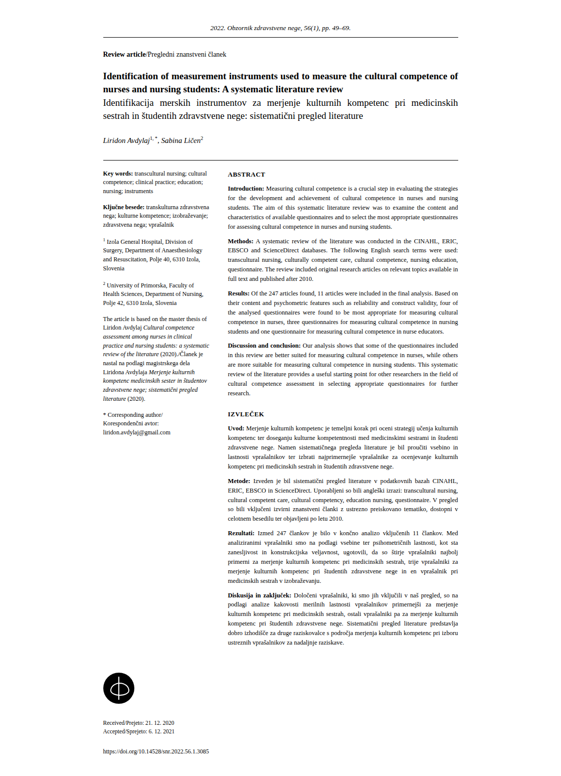2022. Obzornik zdravstvene nege, 56(1), pp. 49–69.
Review article/Pregledni znanstveni članek
Identification of measurement instruments used to measure the cultural competence of nurses and nursing students: A systematic literature review
Identifikacija merskih instrumentov za merjenje kulturnih kompetenc pri medicinskih sestrah in študentih zdravstvene nege: sistematični pregled literature
Liridon Avdylaj1, *, Sabina Ličen2
Key words: transcultural nursing; cultural competence; clinical practice; education; nursing; instruments
Ključne besede: transkulturna zdravstvena nega; kulturne kompetence; izobraževanje; zdravstvena nega; vprašalnik
1 Izola General Hospital, Division of Surgery, Department of Anaesthesiology and Resuscitation, Polje 40, 6310 Izola, Slovenia
2 University of Primorska, Faculty of Health Sciences, Department of Nursing, Polje 42, 6310 Izola, Slovenia
The article is based on the master thesis of Liridon Avdylaj Cultural competence assessment among nurses in clinical practice and nursing students: a systematic review of the literature (2020)./Članek je nastal na podlagi magistrskega dela Liridona Avdylaja Merjenje kulturnih kompetenc medicinskih sester in študentov zdravstvene nege; sistematični pregled literature (2020).
* Corresponding author/
Korespondenčni avtor:
liridon.avdylaj@gmail.com
ABSTRACT
Introduction: Measuring cultural competence is a crucial step in evaluating the strategies for the development and achievement of cultural competence in nurses and nursing students. The aim of this systematic literature review was to examine the content and characteristics of available questionnaires and to select the most appropriate questionnaires for assessing cultural competence in nurses and nursing students.
Methods: A systematic review of the literature was conducted in the CINAHL, ERIC, EBSCO and ScienceDirect databases. The following English search terms were used: transcultural nursing, culturally competent care, cultural competence, nursing education, questionnaire. The review included original research articles on relevant topics available in full text and published after 2010.
Results: Of the 247 articles found, 11 articles were included in the final analysis. Based on their content and psychometric features such as reliability and construct validity, four of the analysed questionnaires were found to be most appropriate for measuring cultural competence in nurses, three questionnaires for measuring cultural competence in nursing students and one questionnaire for measuring cultural competence in nurse educators.
Discussion and conclusion: Our analysis shows that some of the questionnaires included in this review are better suited for measuring cultural competence in nurses, while others are more suitable for measuring cultural competence in nursing students. This systematic review of the literature provides a useful starting point for other researchers in the field of cultural competence assessment in selecting appropriate questionnaires for further research.
IZVLEČEK
Uvod: Merjenje kulturnih kompetenc je temeljni korak pri oceni strategij učenja kulturnih kompetenc ter doseganju kulturne kompetentnosti med medicinskimi sestrami in študenti zdravstvene nege. Namen sistematičnega pregleda literature je bil proučiti vsebino in lastnosti vprašalnikov ter izbrati najprimernejše vprašalnike za ocenjevanje kulturnih kompetenc pri medicinskih sestrah in študentih zdravstvene nege.
Metode: Izveden je bil sistematični pregled literature v podatkovnih bazah CINAHL, ERIC, EBSCO in ScienceDirect. Uporabljeni so bili angleški izrazi: transcultural nursing, cultural competent care, cultural competency, education nursing, questionnaire. V pregled so bili vključeni izvirni znanstveni članki z ustrezno preiskovano tematiko, dostopni v celotnem besedilu ter objavljeni po letu 2010.
Rezultati: Izmed 247 člankov je bilo v končno analizo vključenih 11 člankov. Med analiziranimi vprašalniki smo na podlagi vsebine ter psihometričnih lastnosti, kot sta zanesljivost in konstrukcijska veljavnost, ugotovili, da so štirje vprašalniki najbolj primerni za merjenje kulturnih kompetenc pri medicinskih sestrah, trije vprašalniki za merjenje kulturnih kompetenc pri študentih zdravstvene nege in en vprašalnik pri medicinskih sestrah v izobraževanju.
Diskusija in zaključek: Določeni vprašalniki, ki smo jih vključili v naš pregled, so na podlagi analize kakovosti merilnih lastnosti vprašalnikov primernejši za merjenje kulturnih kompetenc pri medicinskih sestrah, ostali vprašalniki pa za merjenje kulturnih kompetenc pri študentih zdravstvene nege. Sistematični pregled literature predstavlja dobro izhodišče za druge raziskovalce s področja merjenja kulturnih kompetenc pri izboru ustreznih vprašalnikov za nadaljnje raziskave.
Received/Prejeto: 21. 12. 2020
Accepted/Sprejeto: 6. 12. 2021
https://doi.org/10.14528/snr.2022.56.1.3085